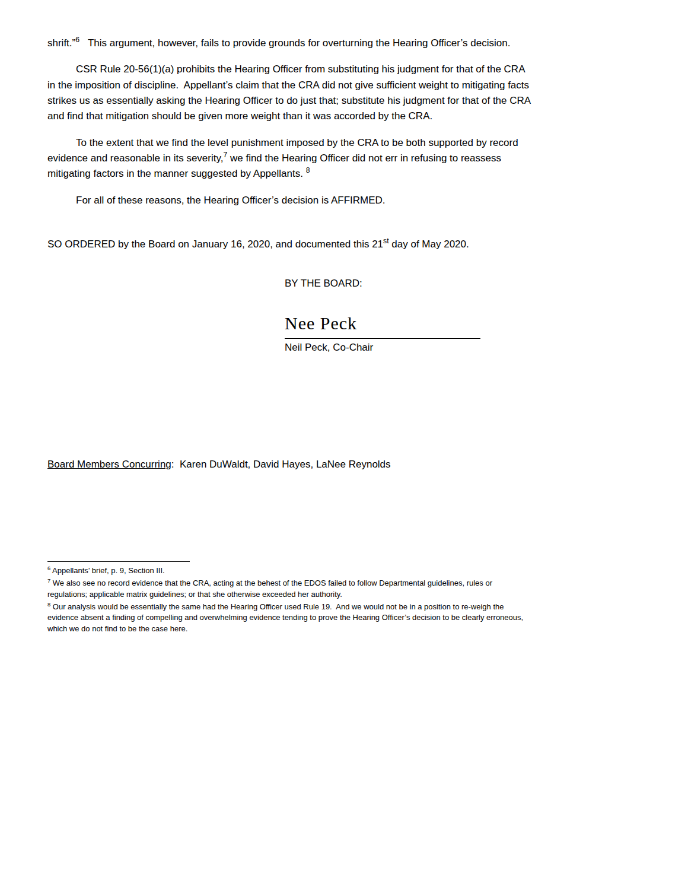shrift.”6 This argument, however, fails to provide grounds for overturning the Hearing Officer’s decision.
CSR Rule 20-56(1)(a) prohibits the Hearing Officer from substituting his judgment for that of the CRA in the imposition of discipline. Appellant’s claim that the CRA did not give sufficient weight to mitigating facts strikes us as essentially asking the Hearing Officer to do just that; substitute his judgment for that of the CRA and find that mitigation should be given more weight than it was accorded by the CRA.
To the extent that we find the level punishment imposed by the CRA to be both supported by record evidence and reasonable in its severity,7 we find the Hearing Officer did not err in refusing to reassess mitigating factors in the manner suggested by Appellants. 8
For all of these reasons, the Hearing Officer’s decision is AFFIRMED.
SO ORDERED by the Board on January 16, 2020, and documented this 21st day of May 2020.
BY THE BOARD:
Nee Peck
Neil Peck, Co-Chair
Board Members Concurring: Karen DuWaldt, David Hayes, LaNee Reynolds
6 Appellants’ brief, p. 9, Section III.
7 We also see no record evidence that the CRA, acting at the behest of the EDOS failed to follow Departmental guidelines, rules or regulations; applicable matrix guidelines; or that she otherwise exceeded her authority.
8 Our analysis would be essentially the same had the Hearing Officer used Rule 19. And we would not be in a position to re-weigh the evidence absent a finding of compelling and overwhelming evidence tending to prove the Hearing Officer’s decision to be clearly erroneous, which we do not find to be the case here.